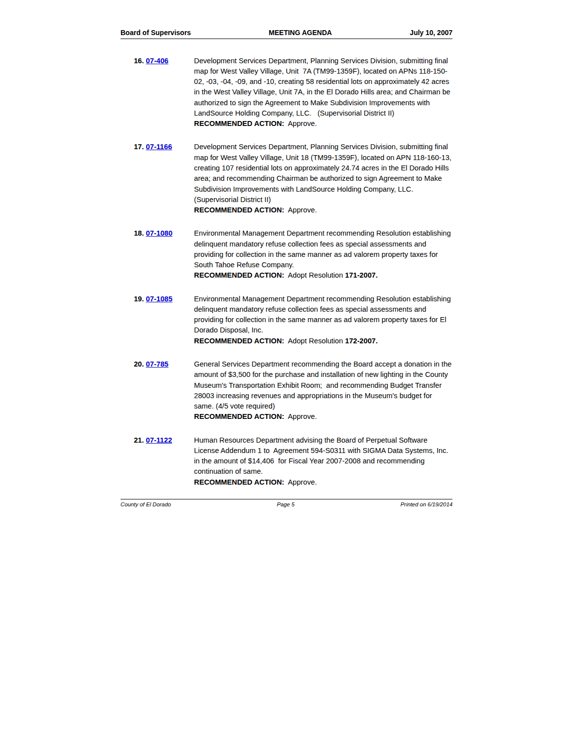Board of Supervisors
MEETING AGENDA
July 10, 2007
16. 07-406
Development Services Department, Planning Services Division, submitting final map for West Valley Village, Unit 7A (TM99-1359F), located on APNs 118-150-02, -03, -04, -09, and -10, creating 58 residential lots on approximately 42 acres in the West Valley Village, Unit 7A, in the El Dorado Hills area; and Chairman be authorized to sign the Agreement to Make Subdivision Improvements with LandSource Holding Company, LLC. (Supervisorial District II) RECOMMENDED ACTION: Approve.
17. 07-1166
Development Services Department, Planning Services Division, submitting final map for West Valley Village, Unit 18 (TM99-1359F), located on APN 118-160-13, creating 107 residential lots on approximately 24.74 acres in the El Dorado Hills area; and recommending Chairman be authorized to sign Agreement to Make Subdivision Improvements with LandSource Holding Company, LLC. (Supervisorial District II) RECOMMENDED ACTION: Approve.
18. 07-1080
Environmental Management Department recommending Resolution establishing delinquent mandatory refuse collection fees as special assessments and providing for collection in the same manner as ad valorem property taxes for South Tahoe Refuse Company. RECOMMENDED ACTION: Adopt Resolution 171-2007.
19. 07-1085
Environmental Management Department recommending Resolution establishing delinquent mandatory refuse collection fees as special assessments and providing for collection in the same manner as ad valorem property taxes for El Dorado Disposal, Inc. RECOMMENDED ACTION: Adopt Resolution 172-2007.
20. 07-785
General Services Department recommending the Board accept a donation in the amount of $3,500 for the purchase and installation of new lighting in the County Museum's Transportation Exhibit Room; and recommending Budget Transfer 28003 increasing revenues and appropriations in the Museum's budget for same. (4/5 vote required) RECOMMENDED ACTION: Approve.
21. 07-1122
Human Resources Department advising the Board of Perpetual Software License Addendum 1 to Agreement 594-S0311 with SIGMA Data Systems, Inc. in the amount of $14,406 for Fiscal Year 2007-2008 and recommending continuation of same. RECOMMENDED ACTION: Approve.
County of El Dorado
Page 5
Printed on 6/19/2014